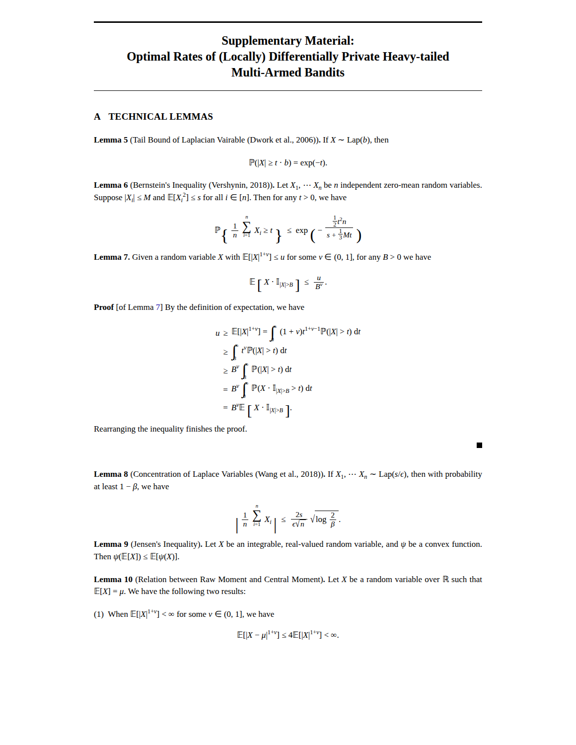Supplementary Material:
Optimal Rates of (Locally) Differentially Private Heavy-tailed
Multi-Armed Bandits
A TECHNICAL LEMMAS
Lemma 5 (Tail Bound of Laplacian Vairable (Dwork et al., 2006)). If X ∼ Lap(b), then
ℙ(|X| ≥ t · b) = exp(−t).
Lemma 6 (Bernstein's Inequality (Vershynin, 2018)). Let X1, ⋯ Xn be n independent zero-mean random variables. Suppose |Xi| ≤ M and 𝔼[Xi2] ≤ s for all i ∈ [n]. Then for any t > 0, we have
ℙ{ 1 n n∑i=1 Xi ≥ t } ≤ exp ( − 12 t2n s + 13 Mt )
Lemma 7. Given a random variable X with 𝔼[|X|1+v] ≤ u for some v ∈ (0, 1], for any B > 0 we have
𝔼 [ X · 𝕀|X|>B ] ≤ uBv.
Proof [of Lemma 7] By the definition of expectation, we have
| u | ≥ | 𝔼 [/ X / 1+ v ] = ∞ ∫ 0 (1 + v ) t 1+ v −1 ℙ (/ X / > t ) d t |
| | ≥ | ∞ ∫ B t v ℙ (/ X / > t ) d t |
| | ≥ | B v ∞ ∫ B ℙ (/ X / > t ) d t |
| | = | B v ∞ ∫ 0 ℙ ( X · 𝕀 / X /> B > t ) d t |
| | = | B v 𝔼 [ X · 𝕀 / X /> B ] . |
Rearranging the inequality finishes the proof.
Lemma 8 (Concentration of Laplace Variables (Wang et al., 2018)). If X1, ⋯ Xn ∼ Lap(s/ϵ), then with probability at least 1 − β, we have
| 1 n n∑i=1 Xi | ≤ 2s ϵ√n √log 2 β.
Lemma 9 (Jensen's Inequality). Let X be an integrable, real-valued random variable, and ψ be a convex function. Then ψ(𝔼[X]) ≤ 𝔼[ψ(X)].
Lemma 10 (Relation between Raw Moment and Central Moment). Let X be a random variable over ℝ such that 𝔼[X] = μ. We have the following two results:
(1) When 𝔼[|X|1+v] < ∞ for some v ∈ (0, 1], we have
𝔼[|X − μ|1+v] ≤ 4𝔼[|X|1+v] < ∞.